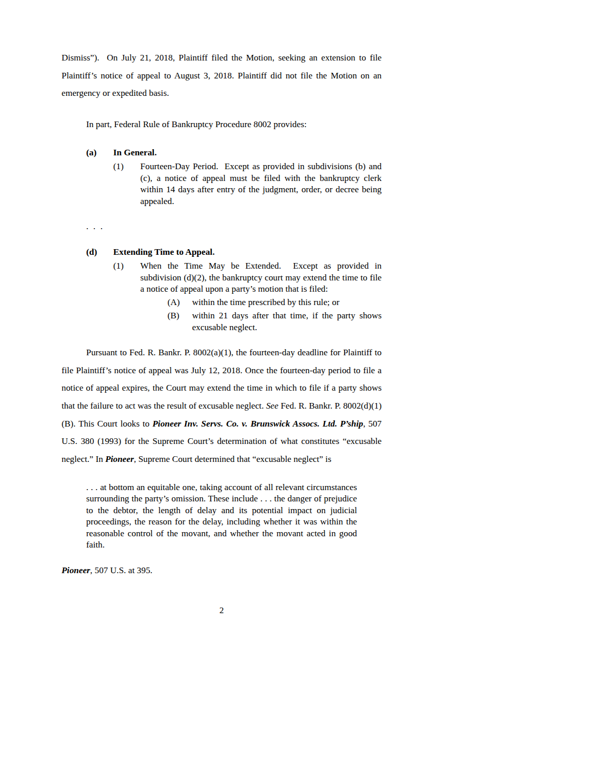Dismiss”). On July 21, 2018, Plaintiff filed the Motion, seeking an extension to file Plaintiff’s notice of appeal to August 3, 2018. Plaintiff did not file the Motion on an emergency or expedited basis.
In part, Federal Rule of Bankruptcy Procedure 8002 provides:
(a)
In General.
(1)
Fourteen-Day Period. Except as provided in subdivisions (b) and (c), a notice of appeal must be filed with the bankruptcy clerk within 14 days after entry of the judgment, order, or decree being appealed.
. . .
(d)
Extending Time to Appeal.
(1)
When the Time May be Extended. Except as provided in subdivision (d)(2), the bankruptcy court may extend the time to file a notice of appeal upon a party’s motion that is filed:
(A)
within the time prescribed by this rule; or
(B)
within 21 days after that time, if the party shows excusable neglect.
Pursuant to Fed. R. Bankr. P. 8002(a)(1), the fourteen-day deadline for Plaintiff to file Plaintiff’s notice of appeal was July 12, 2018. Once the fourteen-day period to file a notice of appeal expires, the Court may extend the time in which to file if a party shows that the failure to act was the result of excusable neglect. See Fed. R. Bankr. P. 8002(d)(1)(B). This Court looks to Pioneer Inv. Servs. Co. v. Brunswick Assocs. Ltd. P’ship, 507 U.S. 380 (1993) for the Supreme Court’s determination of what constitutes “excusable neglect.” In Pioneer, Supreme Court determined that “excusable neglect” is
. . . at bottom an equitable one, taking account of all relevant circumstances surrounding the party’s omission. These include . . . the danger of prejudice to the debtor, the length of delay and its potential impact on judicial proceedings, the reason for the delay, including whether it was within the reasonable control of the movant, and whether the movant acted in good faith.
Pioneer, 507 U.S. at 395.
2